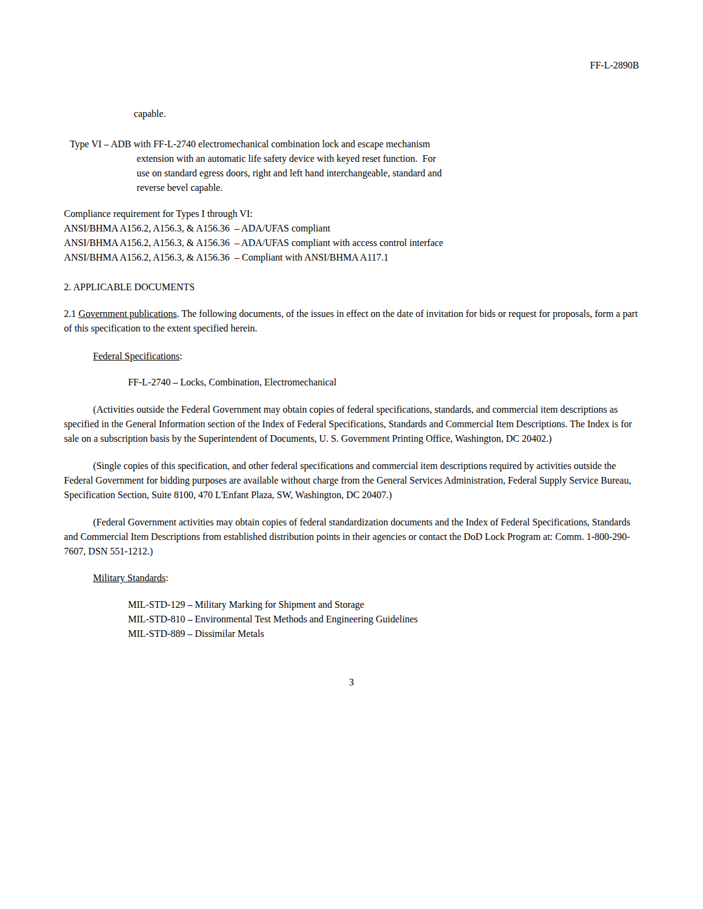FF-L-2890B
capable.
Type VI – ADB with FF-L-2740 electromechanical combination lock and escape mechanism extension with an automatic life safety device with keyed reset function. For use on standard egress doors, right and left hand interchangeable, standard and reverse bevel capable.
Compliance requirement for Types I through VI:
ANSI/BHMA A156.2, A156.3, & A156.36 – ADA/UFAS compliant
ANSI/BHMA A156.2, A156.3, & A156.36 – ADA/UFAS compliant with access control interface
ANSI/BHMA A156.2, A156.3, & A156.36 – Compliant with ANSI/BHMA A117.1
2. APPLICABLE DOCUMENTS
2.1 Government publications. The following documents, of the issues in effect on the date of invitation for bids or request for proposals, form a part of this specification to the extent specified herein.
Federal Specifications:
FF-L-2740 – Locks, Combination, Electromechanical
(Activities outside the Federal Government may obtain copies of federal specifications, standards, and commercial item descriptions as specified in the General Information section of the Index of Federal Specifications, Standards and Commercial Item Descriptions. The Index is for sale on a subscription basis by the Superintendent of Documents, U. S. Government Printing Office, Washington, DC 20402.)
(Single copies of this specification, and other federal specifications and commercial item descriptions required by activities outside the Federal Government for bidding purposes are available without charge from the General Services Administration, Federal Supply Service Bureau, Specification Section, Suite 8100, 470 L'Enfant Plaza, SW, Washington, DC 20407.)
(Federal Government activities may obtain copies of federal standardization documents and the Index of Federal Specifications, Standards and Commercial Item Descriptions from established distribution points in their agencies or contact the DoD Lock Program at: Comm. 1-800-290-7607, DSN 551-1212.)
Military Standards:
MIL-STD-129 – Military Marking for Shipment and Storage
MIL-STD-810 – Environmental Test Methods and Engineering Guidelines
MIL-STD-889 – Dissimilar Metals
3